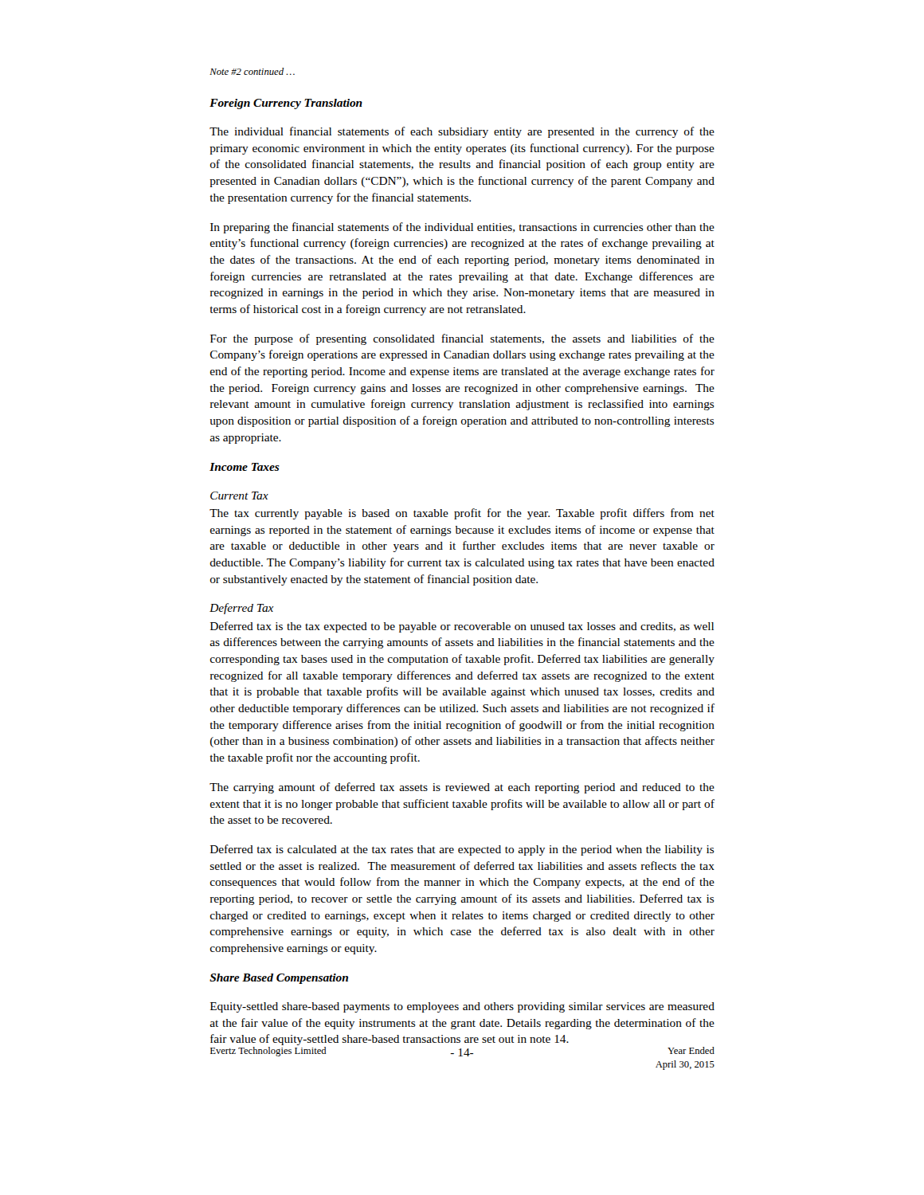Note #2 continued …
Foreign Currency Translation
The individual financial statements of each subsidiary entity are presented in the currency of the primary economic environment in which the entity operates (its functional currency). For the purpose of the consolidated financial statements, the results and financial position of each group entity are presented in Canadian dollars (“CDN”), which is the functional currency of the parent Company and the presentation currency for the financial statements.
In preparing the financial statements of the individual entities, transactions in currencies other than the entity’s functional currency (foreign currencies) are recognized at the rates of exchange prevailing at the dates of the transactions. At the end of each reporting period, monetary items denominated in foreign currencies are retranslated at the rates prevailing at that date. Exchange differences are recognized in earnings in the period in which they arise. Non-monetary items that are measured in terms of historical cost in a foreign currency are not retranslated.
For the purpose of presenting consolidated financial statements, the assets and liabilities of the Company’s foreign operations are expressed in Canadian dollars using exchange rates prevailing at the end of the reporting period. Income and expense items are translated at the average exchange rates for the period. Foreign currency gains and losses are recognized in other comprehensive earnings. The relevant amount in cumulative foreign currency translation adjustment is reclassified into earnings upon disposition or partial disposition of a foreign operation and attributed to non-controlling interests as appropriate.
Income Taxes
Current Tax
The tax currently payable is based on taxable profit for the year. Taxable profit differs from net earnings as reported in the statement of earnings because it excludes items of income or expense that are taxable or deductible in other years and it further excludes items that are never taxable or deductible. The Company’s liability for current tax is calculated using tax rates that have been enacted or substantively enacted by the statement of financial position date.
Deferred Tax
Deferred tax is the tax expected to be payable or recoverable on unused tax losses and credits, as well as differences between the carrying amounts of assets and liabilities in the financial statements and the corresponding tax bases used in the computation of taxable profit. Deferred tax liabilities are generally recognized for all taxable temporary differences and deferred tax assets are recognized to the extent that it is probable that taxable profits will be available against which unused tax losses, credits and other deductible temporary differences can be utilized. Such assets and liabilities are not recognized if the temporary difference arises from the initial recognition of goodwill or from the initial recognition (other than in a business combination) of other assets and liabilities in a transaction that affects neither the taxable profit nor the accounting profit.
The carrying amount of deferred tax assets is reviewed at each reporting period and reduced to the extent that it is no longer probable that sufficient taxable profits will be available to allow all or part of the asset to be recovered.
Deferred tax is calculated at the tax rates that are expected to apply in the period when the liability is settled or the asset is realized. The measurement of deferred tax liabilities and assets reflects the tax consequences that would follow from the manner in which the Company expects, at the end of the reporting period, to recover or settle the carrying amount of its assets and liabilities. Deferred tax is charged or credited to earnings, except when it relates to items charged or credited directly to other comprehensive earnings or equity, in which case the deferred tax is also dealt with in other comprehensive earnings or equity.
Share Based Compensation
Equity-settled share-based payments to employees and others providing similar services are measured at the fair value of the equity instruments at the grant date. Details regarding the determination of the fair value of equity-settled share-based transactions are set out in note 14.
| Evertz Technologies Limited | - 14- | Year Ended April 30, 2015 |